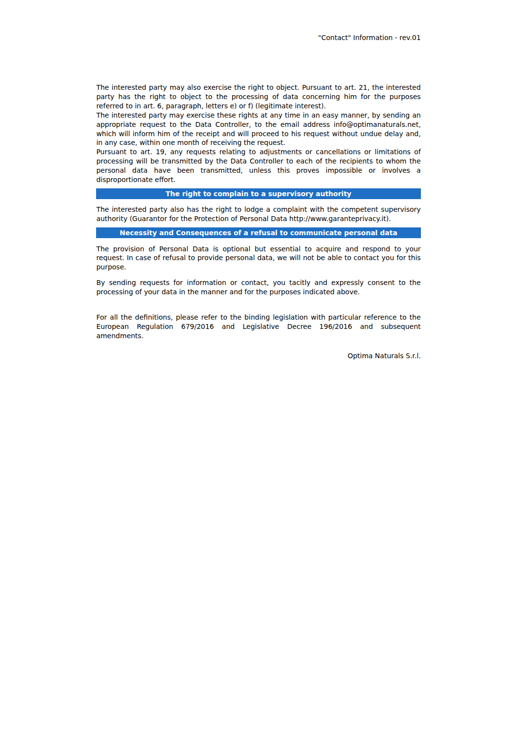"Contact" Information - rev.01
The interested party may also exercise the right to object. Pursuant to art. 21, the interested party has the right to object to the processing of data concerning him for the purposes referred to in art. 6, paragraph, letters e) or f) (legitimate interest).
The interested party may exercise these rights at any time in an easy manner, by sending an appropriate request to the Data Controller, to the email address info@optimanaturals.net, which will inform him of the receipt and will proceed to his request without undue delay and, in any case, within one month of receiving the request.
Pursuant to art. 19, any requests relating to adjustments or cancellations or limitations of processing will be transmitted by the Data Controller to each of the recipients to whom the personal data have been transmitted, unless this proves impossible or involves a disproportionate effort.
The right to complain to a supervisory authority
The interested party also has the right to lodge a complaint with the competent supervisory authority (Guarantor for the Protection of Personal Data http://www.garanteprivacy.it).
Necessity and Consequences of a refusal to communicate personal data
The provision of Personal Data is optional but essential to acquire and respond to your request. In case of refusal to provide personal data, we will not be able to contact you for this purpose.
By sending requests for information or contact, you tacitly and expressly consent to the processing of your data in the manner and for the purposes indicated above.
For all the definitions, please refer to the binding legislation with particular reference to the European Regulation 679/2016 and Legislative Decree 196/2016 and subsequent amendments.
Optima Naturals S.r.l.